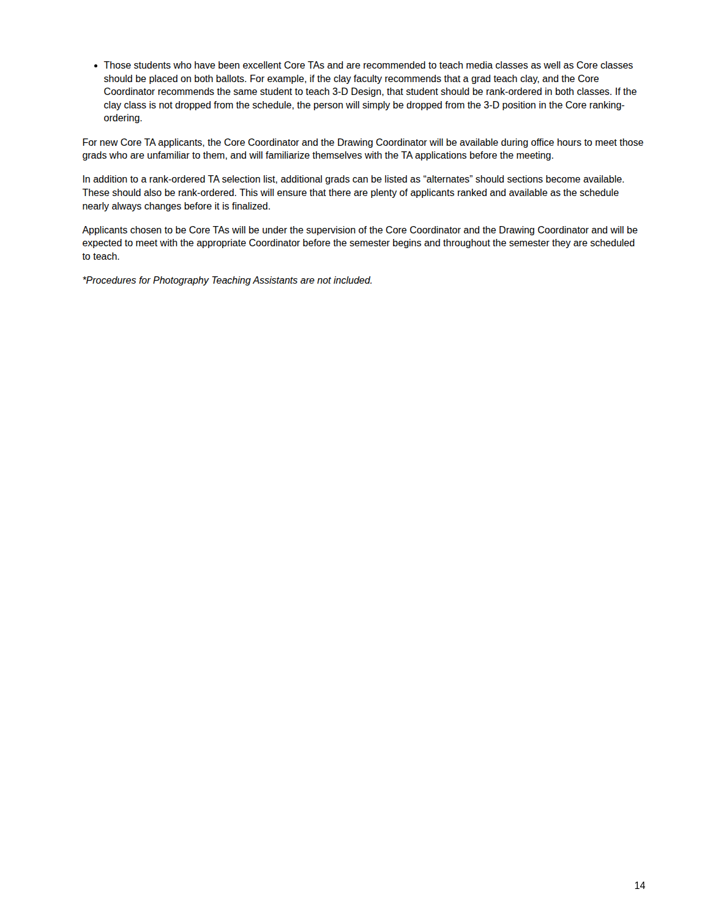Those students who have been excellent Core TAs and are recommended to teach media classes as well as Core classes should be placed on both ballots. For example, if the clay faculty recommends that a grad teach clay, and the Core Coordinator recommends the same student to teach 3-D Design, that student should be rank-ordered in both classes. If the clay class is not dropped from the schedule, the person will simply be dropped from the 3-D position in the Core ranking-ordering.
For new Core TA applicants, the Core Coordinator and the Drawing Coordinator will be available during office hours to meet those grads who are unfamiliar to them, and will familiarize themselves with the TA applications before the meeting.
In addition to a rank-ordered TA selection list, additional grads can be listed as “alternates” should sections become available. These should also be rank-ordered. This will ensure that there are plenty of applicants ranked and available as the schedule nearly always changes before it is finalized.
Applicants chosen to be Core TAs will be under the supervision of the Core Coordinator and the Drawing Coordinator and will be expected to meet with the appropriate Coordinator before the semester begins and throughout the semester they are scheduled to teach.
*Procedures for Photography Teaching Assistants are not included.
14